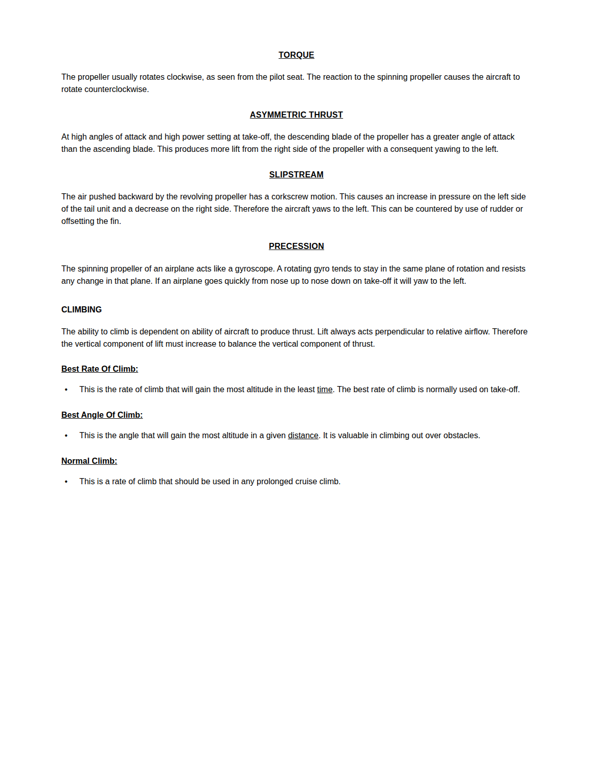TORQUE
The propeller usually rotates clockwise, as seen from the pilot seat. The reaction to the spinning propeller causes the aircraft to rotate counterclockwise.
ASYMMETRIC THRUST
At high angles of attack and high power setting at take-off, the descending blade of the propeller has a greater angle of attack than the ascending blade. This produces more lift from the right side of the propeller with a consequent yawing to the left.
SLIPSTREAM
The air pushed backward by the revolving propeller has a corkscrew motion. This causes an increase in pressure on the left side of the tail unit and a decrease on the right side. Therefore the aircraft yaws to the left. This can be countered by use of rudder or offsetting the fin.
PRECESSION
The spinning propeller of an airplane acts like a gyroscope. A rotating gyro tends to stay in the same plane of rotation and resists any change in that plane. If an airplane goes quickly from nose up to nose down on take-off it will yaw to the left.
CLIMBING
The ability to climb is dependent on ability of aircraft to produce thrust. Lift always acts perpendicular to relative airflow. Therefore the vertical component of lift must increase to balance the vertical component of thrust.
Best Rate Of Climb:
This is the rate of climb that will gain the most altitude in the least time. The best rate of climb is normally used on take-off.
Best Angle Of Climb:
This is the angle that will gain the most altitude in a given distance. It is valuable in climbing out over obstacles.
Normal Climb:
This is a rate of climb that should be used in any prolonged cruise climb.